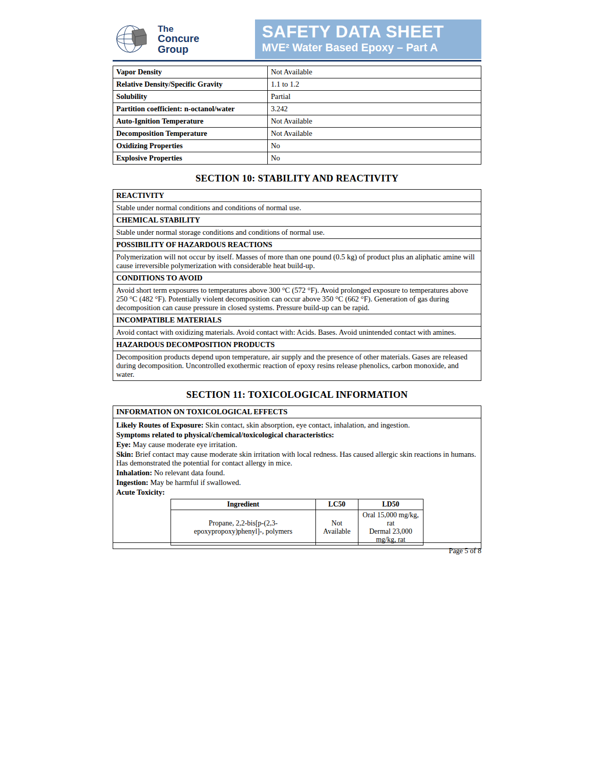The
Concure
Group
SAFETY DATA SHEET
MVE² Water Based Epoxy – Part A
| Vapor Density | Not Available |
| Relative Density/Specific Gravity | 1.1 to 1.2 |
| Solubility | Partial |
| Partition coefficient: n-octanol/water | 3.242 |
| Auto-Ignition Temperature | Not Available |
| Decomposition Temperature | Not Available |
| Oxidizing Properties | No |
| Explosive Properties | No |
SECTION 10: STABILITY AND REACTIVITY
| REACTIVITY |
| Stable under normal conditions and conditions of normal use. |
| CHEMICAL STABILITY |
| Stable under normal storage conditions and conditions of normal use. |
| POSSIBILITY OF HAZARDOUS REACTIONS |
| Polymerization will not occur by itself. Masses of more than one pound (0.5 kg) of product plus an aliphatic amine will cause irreversible polymerization with considerable heat build-up. |
| CONDITIONS TO AVOID |
| Avoid short term exposures to temperatures above 300 °C (572 °F). Avoid prolonged exposure to temperatures above 250 °C (482 °F). Potentially violent decomposition can occur above 350 °C (662 °F). Generation of gas during decomposition can cause pressure in closed systems. Pressure build-up can be rapid. |
| INCOMPATIBLE MATERIALS |
| Avoid contact with oxidizing materials. Avoid contact with: Acids. Bases. Avoid unintended contact with amines. |
| HAZARDOUS DECOMPOSITION PRODUCTS |
| Decomposition products depend upon temperature, air supply and the presence of other materials. Gases are released during decomposition. Uncontrolled exothermic reaction of epoxy resins release phenolics, carbon monoxide, and water. |
SECTION 11: TOXICOLOGICAL INFORMATION
INFORMATION ON TOXICOLOGICAL EFFECTS
Likely Routes of Exposure: Skin contact, skin absorption, eye contact, inhalation, and ingestion.
Symptoms related to physical/chemical/toxicological characteristics:
Eye: May cause moderate eye irritation.
Skin: Brief contact may cause moderate skin irritation with local redness. Has caused allergic skin reactions in humans. Has demonstrated the potential for contact allergy in mice.
Inhalation: No relevant data found.
Ingestion: May be harmful if swallowed.
Acute Toxicity:
| Ingredient | LC50 | LD50 |
| --- | --- | --- |
| Propane, 2,2-bis[p-(2,3-epoxypropoxy)phenyl]-, polymers | Not Available | Oral 15,000 mg/kg, rat Dermal 23,000 mg/kg, rat |
Page 5 of 8